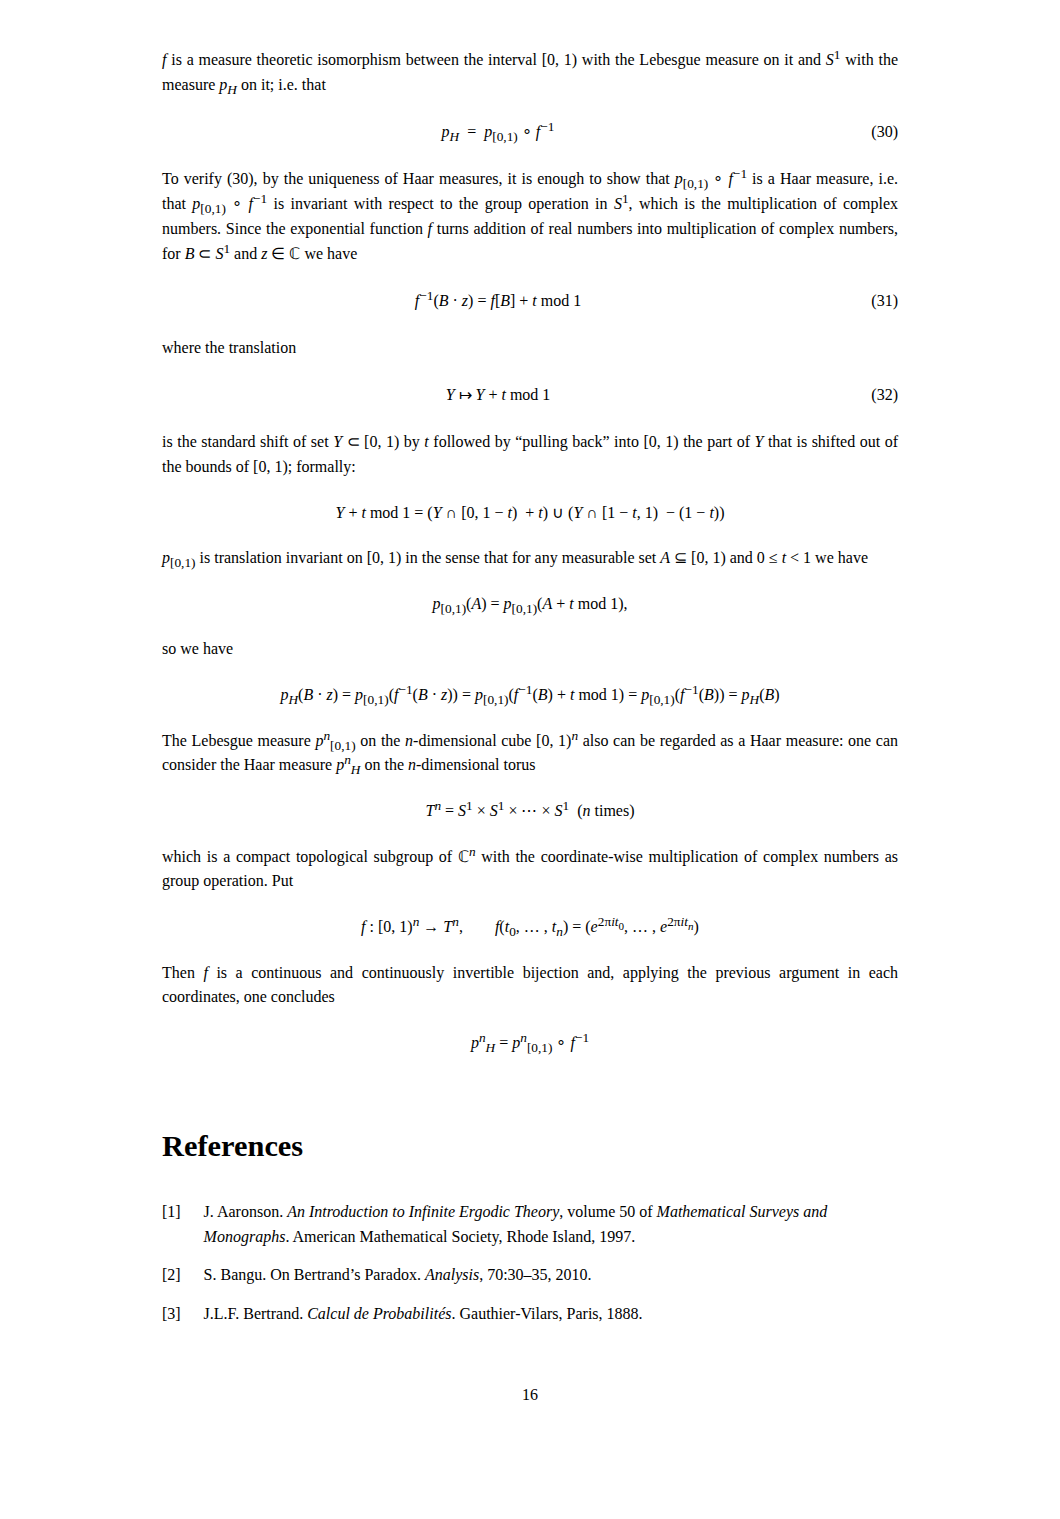f is a measure theoretic isomorphism between the interval [0, 1) with the Lebesgue measure on it and S1 with the measure pH on it; i.e. that
pH = p[0,1) ∘ f−1
(30)
To verify (30), by the uniqueness of Haar measures, it is enough to show that p[0,1) ∘ f−1 is a Haar measure, i.e. that p[0,1) ∘ f−1 is invariant with respect to the group operation in S1, which is the multiplication of complex numbers. Since the exponential function f turns addition of real numbers into multiplication of complex numbers, for B ⊂ S1 and z ∈ ℂ we have
f−1(B · z) = f[B] + t mod 1
(31)
where the translation
Y ↦ Y + t mod 1
(32)
is the standard shift of set Y ⊂ [0, 1) by t followed by “pulling back” into [0, 1) the part of Y that is shifted out of the bounds of [0, 1); formally:
Y + t mod 1 = (Y ∩ [0, 1 − t) + t) ∪ (Y ∩ [1 − t, 1) − (1 − t))
p[0,1) is translation invariant on [0, 1) in the sense that for any measurable set A ⊆ [0, 1) and 0 ≤ t < 1 we have
p[0,1)(A) = p[0,1)(A + t mod 1),
so we have
pH(B · z) = p[0,1)(f−1(B · z)) = p[0,1)(f−1(B) + t mod 1) = p[0,1)(f−1(B)) = pH(B)
The Lebesgue measure pn[0,1) on the n-dimensional cube [0, 1)n also can be regarded as a Haar measure: one can consider the Haar measure pnH on the n-dimensional torus
Tn = S1 × S1 × ⋯ × S1 (n times)
which is a compact topological subgroup of ℂn with the coordinate-wise multiplication of complex numbers as group operation. Put
f : [0, 1)n → Tn, f(t0, … , tn) = (e2πit0, … , e2πitn)
Then f is a continuous and continuously invertible bijection and, applying the previous argument in each coordinates, one concludes
pnH = pn[0,1) ∘ f−1
References
[1] J. Aaronson. An Introduction to Infinite Ergodic Theory, volume 50 of Mathematical Surveys and Monographs. American Mathematical Society, Rhode Island, 1997.
[2] S. Bangu. On Bertrand’s Paradox. Analysis, 70:30–35, 2010.
[3] J.L.F. Bertrand. Calcul de Probabilités. Gauthier-Vilars, Paris, 1888.
16